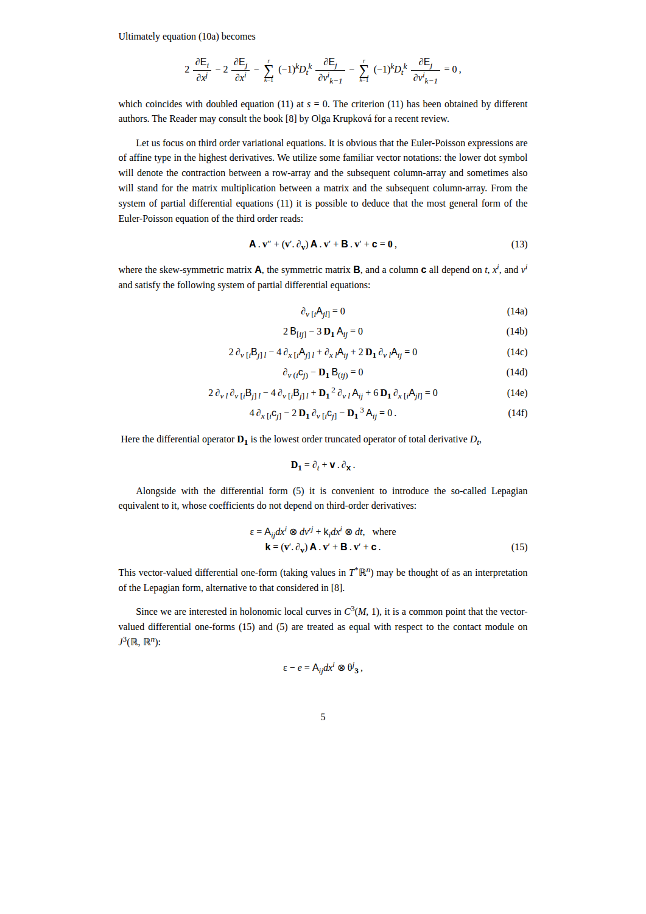Ultimately equation (10a) becomes
2 ∂Ei∂xj − 2 ∂Ej∂xi − r∑k=1 (−1)kDtk ∂Ej∂vik−1 − r∑k=1 (−1)kDtk ∂Ej∂vik−1 = 0 ,
which coincides with doubled equation (11) at s = 0. The criterion (11) has been obtained by different authors. The Reader may consult the book [8] by Olga Krupková for a recent review.
Let us focus on third order variational equations. It is obvious that the Euler-Poisson expressions are of affine type in the highest derivatives. We utilize some familiar vector notations: the lower dot symbol will denote the contraction between a row-array and the subsequent column-array and sometimes also will stand for the matrix multiplication between a matrix and the subsequent column-array. From the system of partial differential equations (11) it is possible to deduce that the most general form of the Euler-Poisson equation of the third order reads:
A . v″ + (v′. ∂v) A . v′ + B . v′ + c = 0 ,
(13)
where the skew-symmetric matrix A, the symmetric matrix B, and a column c all depend on t, xi, and vi and satisfy the following system of partial differential equations:
∂v [iAjl] = 0
(14a)
2 B[ij] − 3 D1 Aij = 0
(14b)
2 ∂v [iBj] l − 4 ∂x [iAj] l + ∂x lAij + 2 D1 ∂v lAij = 0
(14c)
∂v (icj) − D1 B(ij) = 0
(14d)
2 ∂v l ∂v [iBj] l − 4 ∂v [iBj] l + D1 2 ∂v l Aij + 6 D1 ∂x [iAjl] = 0
(14e)
4 ∂x [icj] − 2 D1 ∂v [icj] − D1 3 Aij = 0 .
(14f)
Here the differential operator D1 is the lowest order truncated operator of total derivative Dt,
D1 = ∂t + v . ∂x .
Alongside with the differential form (5) it is convenient to introduce the so-called Lepagian equivalent to it, whose coefficients do not depend on third-order derivatives:
ε = Aijdxi ⊗ dv′j + kidxi ⊗ dt, where
k = (v′. ∂v) A . v′ + B . v′ + c .
(15)
This vector-valued differential one-form (taking values in T*ℝn) may be thought of as an interpretation of the Lepagian form, alternative to that considered in [8].
Since we are interested in holonomic local curves in C3(M, 1), it is a common point that the vector-valued differential one-forms (15) and (5) are treated as equal with respect to the contact module on J3(ℝ, ℝn):
ε − e = Aijdxi ⊗ θj3 ,
5